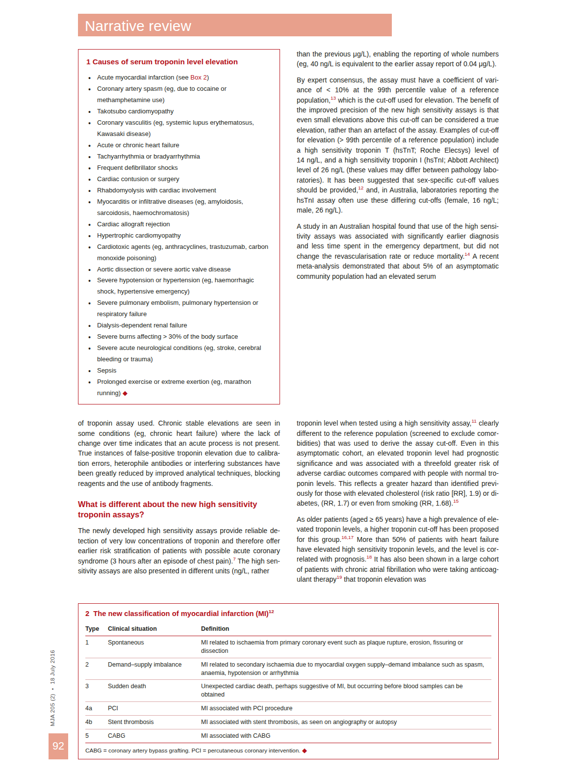Narrative review
1 Causes of serum troponin level elevation
Acute myocardial infarction (see Box 2)
Coronary artery spasm (eg, due to cocaine or methamphetamine use)
Takotsubo cardiomyopathy
Coronary vasculitis (eg, systemic lupus erythematosus, Kawasaki disease)
Acute or chronic heart failure
Tachyarrhythmia or bradyarrhythmia
Frequent defibrillator shocks
Cardiac contusion or surgery
Rhabdomyolysis with cardiac involvement
Myocarditis or infiltrative diseases (eg, amyloidosis, sarcoidosis, haemochromatosis)
Cardiac allograft rejection
Hypertrophic cardiomyopathy
Cardiotoxic agents (eg, anthracyclines, trastuzumab, carbon monoxide poisoning)
Aortic dissection or severe aortic valve disease
Severe hypotension or hypertension (eg, haemorrhagic shock, hypertensive emergency)
Severe pulmonary embolism, pulmonary hypertension or respiratory failure
Dialysis-dependent renal failure
Severe burns affecting > 30% of the body surface
Severe acute neurological conditions (eg, stroke, cerebral bleeding or trauma)
Sepsis
Prolonged exercise or extreme exertion (eg, marathon running) ◆
than the previous μg/L), enabling the reporting of whole numbers (eg, 40 ng/L is equivalent to the earlier assay report of 0.04 μg/L).
By expert consensus, the assay must have a coefficient of variance of < 10% at the 99th percentile value of a reference population,13 which is the cut-off used for elevation. The benefit of the improved precision of the new high sensitivity assays is that even small elevations above this cut-off can be considered a true elevation, rather than an artefact of the assay. Examples of cut-off for elevation (> 99th percentile of a reference population) include a high sensitivity troponin T (hsTnT; Roche Elecsys) level of 14 ng/L, and a high sensitivity troponin I (hsTnI; Abbott Architect) level of 26 ng/L (these values may differ between pathology laboratories). It has been suggested that sex-specific cut-off values should be provided,12 and, in Australia, laboratories reporting the hsTnI assay often use these differing cut-offs (female, 16 ng/L; male, 26 ng/L).
A study in an Australian hospital found that use of the high sensitivity assays was associated with significantly earlier diagnosis and less time spent in the emergency department, but did not change the revascularisation rate or reduce mortality.14 A recent meta-analysis demonstrated that about 5% of an asymptomatic community population had an elevated serum
of troponin assay used. Chronic stable elevations are seen in some conditions (eg, chronic heart failure) where the lack of change over time indicates that an acute process is not present. True instances of false-positive troponin elevation due to calibration errors, heterophile antibodies or interfering substances have been greatly reduced by improved analytical techniques, blocking reagents and the use of antibody fragments.
What is different about the new high sensitivity troponin assays?
The newly developed high sensitivity assays provide reliable detection of very low concentrations of troponin and therefore offer earlier risk stratification of patients with possible acute coronary syndrome (3 hours after an episode of chest pain).7 The high sensitivity assays are also presented in different units (ng/L, rather
troponin level when tested using a high sensitivity assay,11 clearly different to the reference population (screened to exclude comorbidities) that was used to derive the assay cut-off. Even in this asymptomatic cohort, an elevated troponin level had prognostic significance and was associated with a threefold greater risk of adverse cardiac outcomes compared with people with normal troponin levels. This reflects a greater hazard than identified previously for those with elevated cholesterol (risk ratio [RR], 1.9) or diabetes, (RR, 1.7) or even from smoking (RR, 1.68).15
As older patients (aged ≥ 65 years) have a high prevalence of elevated troponin levels, a higher troponin cut-off has been proposed for this group.16,17 More than 50% of patients with heart failure have elevated high sensitivity troponin levels, and the level is correlated with prognosis.18 It has also been shown in a large cohort of patients with chronic atrial fibrillation who were taking anticoagulant therapy19 that troponin elevation was
2 The new classification of myocardial infarction (MI)12
| Type | Clinical situation | Definition |
| --- | --- | --- |
| 1 | Spontaneous | MI related to ischaemia from primary coronary event such as plaque rupture, erosion, fissuring or dissection |
| 2 | Demand–supply imbalance | MI related to secondary ischaemia due to myocardial oxygen supply–demand imbalance such as spasm, anaemia, hypotension or arrhythmia |
| 3 | Sudden death | Unexpected cardiac death, perhaps suggestive of MI, but occurring before blood samples can be obtained |
| 4a | PCI | MI associated with PCI procedure |
| 4b | Stent thrombosis | MI associated with stent thrombosis, as seen on angiography or autopsy |
| 5 | CABG | MI associated with CABG |
CABG = coronary artery bypass grafting. PCI = percutaneous coronary intervention. ◆
MJA 205 (2) • 18 July 2016
92